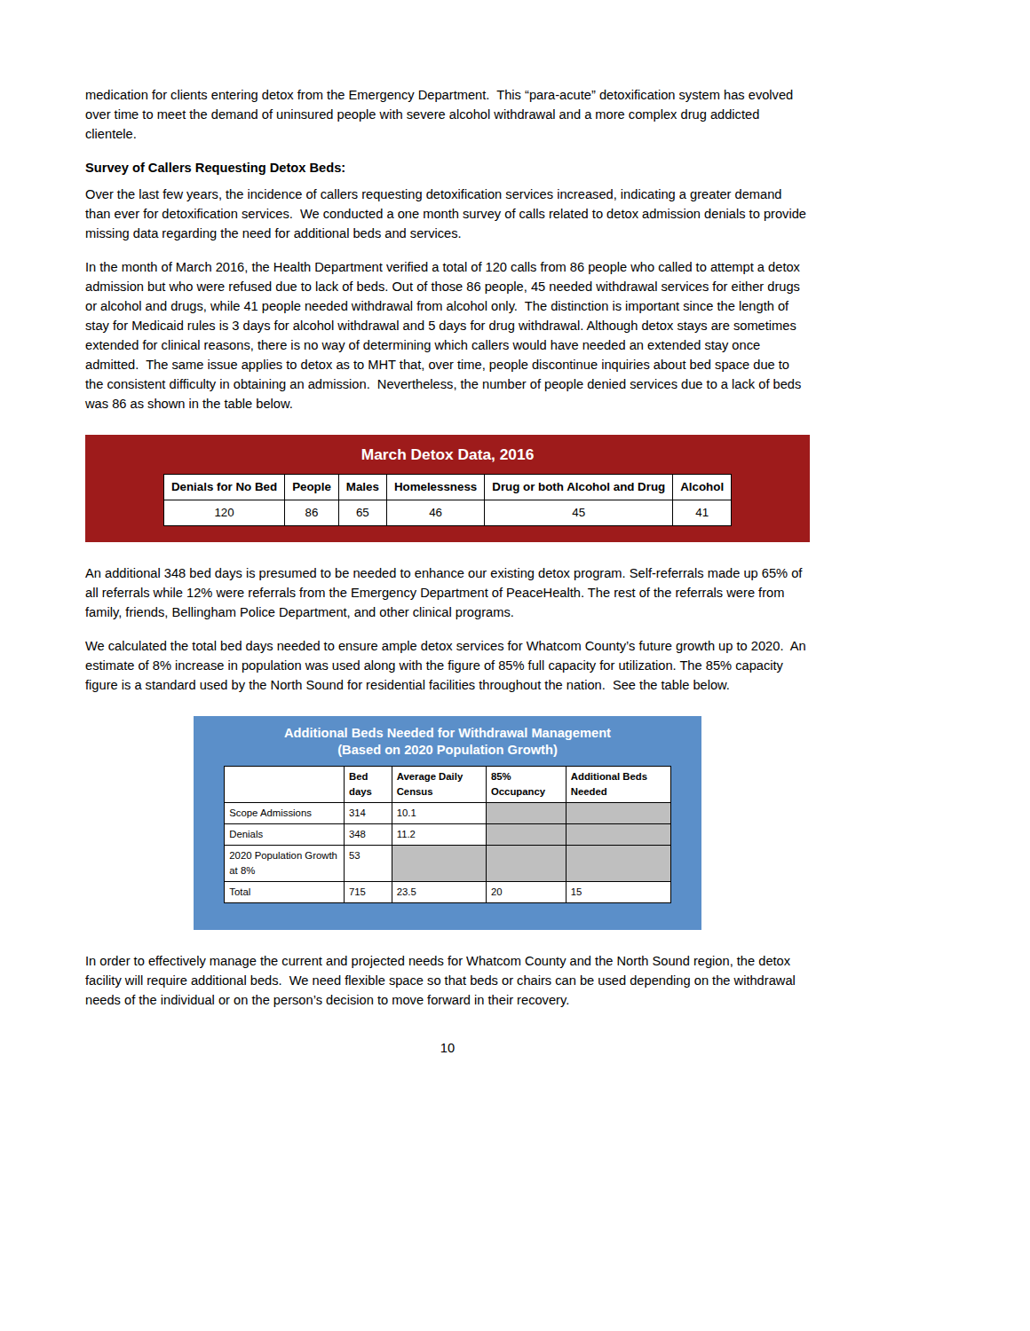medication for clients entering detox from the Emergency Department. This “para-acute” detoxification system has evolved over time to meet the demand of uninsured people with severe alcohol withdrawal and a more complex drug addicted clientele.
Survey of Callers Requesting Detox Beds:
Over the last few years, the incidence of callers requesting detoxification services increased, indicating a greater demand than ever for detoxification services. We conducted a one month survey of calls related to detox admission denials to provide missing data regarding the need for additional beds and services.
In the month of March 2016, the Health Department verified a total of 120 calls from 86 people who called to attempt a detox admission but who were refused due to lack of beds. Out of those 86 people, 45 needed withdrawal services for either drugs or alcohol and drugs, while 41 people needed withdrawal from alcohol only. The distinction is important since the length of stay for Medicaid rules is 3 days for alcohol withdrawal and 5 days for drug withdrawal. Although detox stays are sometimes extended for clinical reasons, there is no way of determining which callers would have needed an extended stay once admitted. The same issue applies to detox as to MHT that, over time, people discontinue inquiries about bed space due to the consistent difficulty in obtaining an admission. Nevertheless, the number of people denied services due to a lack of beds was 86 as shown in the table below.
March Detox Data, 2016
| Denials for No Bed | People | Males | Homelessness | Drug or both Alcohol and Drug | Alcohol |
| --- | --- | --- | --- | --- | --- |
| 120 | 86 | 65 | 46 | 45 | 41 |
An additional 348 bed days is presumed to be needed to enhance our existing detox program. Self-referrals made up 65% of all referrals while 12% were referrals from the Emergency Department of PeaceHealth. The rest of the referrals were from family, friends, Bellingham Police Department, and other clinical programs.
We calculated the total bed days needed to ensure ample detox services for Whatcom County’s future growth up to 2020. An estimate of 8% increase in population was used along with the figure of 85% full capacity for utilization. The 85% capacity figure is a standard used by the North Sound for residential facilities throughout the nation. See the table below.
Additional Beds Needed for Withdrawal Management
(Based on 2020 Population Growth)
| | Bed days | Average Daily Census | 85% Occupancy | Additional Beds Needed |
| --- | --- | --- | --- | --- |
| Scope Admissions | 314 | 10.1 | | |
| Denials | 348 | 11.2 | | |
| 2020 Population Growth at 8% | 53 | | | |
| Total | 715 | 23.5 | 20 | 15 |
In order to effectively manage the current and projected needs for Whatcom County and the North Sound region, the detox facility will require additional beds. We need flexible space so that beds or chairs can be used depending on the withdrawal needs of the individual or on the person’s decision to move forward in their recovery.
10